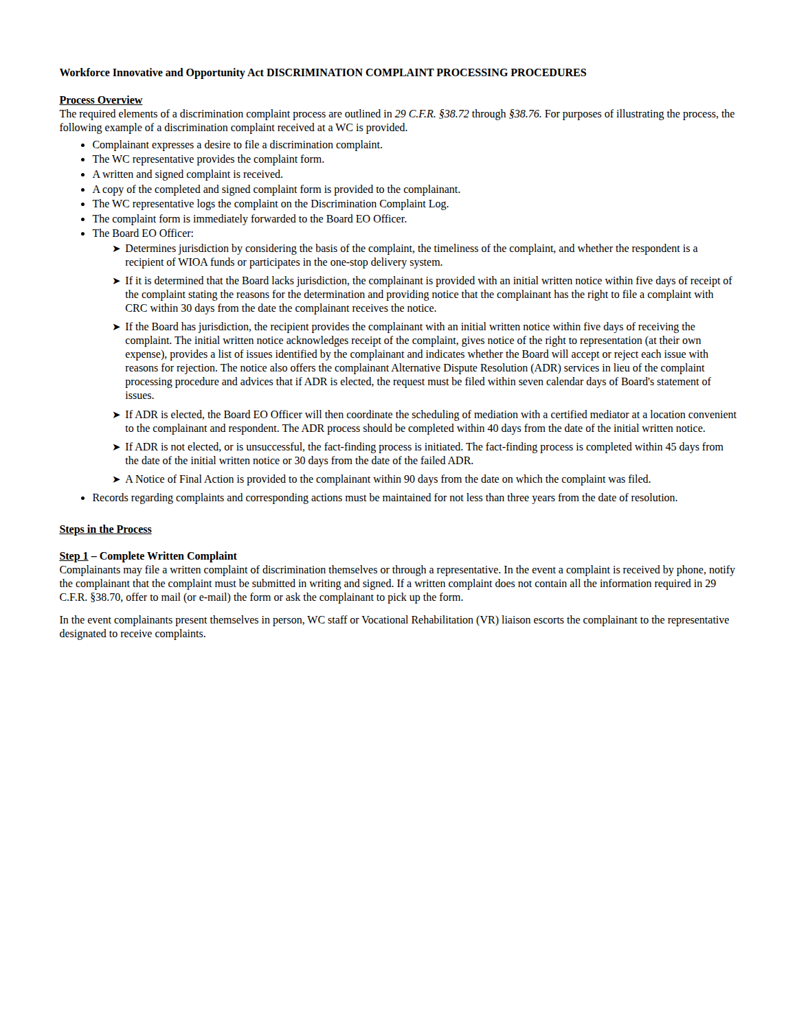Workforce Innovative and Opportunity Act DISCRIMINATION COMPLAINT PROCESSING PROCEDURES
Process Overview
The required elements of a discrimination complaint process are outlined in 29 C.F.R. §38.72 through §38.76. For purposes of illustrating the process, the following example of a discrimination complaint received at a WC is provided.
Complainant expresses a desire to file a discrimination complaint.
The WC representative provides the complaint form.
A written and signed complaint is received.
A copy of the completed and signed complaint form is provided to the complainant.
The WC representative logs the complaint on the Discrimination Complaint Log.
The complaint form is immediately forwarded to the Board EO Officer.
The Board EO Officer:
Determines jurisdiction by considering the basis of the complaint, the timeliness of the complaint, and whether the respondent is a recipient of WIOA funds or participates in the one-stop delivery system.
If it is determined that the Board lacks jurisdiction, the complainant is provided with an initial written notice within five days of receipt of the complaint stating the reasons for the determination and providing notice that the complainant has the right to file a complaint with CRC within 30 days from the date the complainant receives the notice.
If the Board has jurisdiction, the recipient provides the complainant with an initial written notice within five days of receiving the complaint. The initial written notice acknowledges receipt of the complaint, gives notice of the right to representation (at their own expense), provides a list of issues identified by the complainant and indicates whether the Board will accept or reject each issue with reasons for rejection. The notice also offers the complainant Alternative Dispute Resolution (ADR) services in lieu of the complaint processing procedure and advices that if ADR is elected, the request must be filed within seven calendar days of Board's statement of issues.
If ADR is elected, the Board EO Officer will then coordinate the scheduling of mediation with a certified mediator at a location convenient to the complainant and respondent. The ADR process should be completed within 40 days from the date of the initial written notice.
If ADR is not elected, or is unsuccessful, the fact-finding process is initiated. The fact-finding process is completed within 45 days from the date of the initial written notice or 30 days from the date of the failed ADR.
A Notice of Final Action is provided to the complainant within 90 days from the date on which the complaint was filed.
Records regarding complaints and corresponding actions must be maintained for not less than three years from the date of resolution.
Steps in the Process
Step 1 – Complete Written Complaint
Complainants may file a written complaint of discrimination themselves or through a representative. In the event a complaint is received by phone, notify the complainant that the complaint must be submitted in writing and signed. If a written complaint does not contain all the information required in 29 C.F.R. §38.70, offer to mail (or e-mail) the form or ask the complainant to pick up the form.
In the event complainants present themselves in person, WC staff or Vocational Rehabilitation (VR) liaison escorts the complainant to the representative designated to receive complaints.